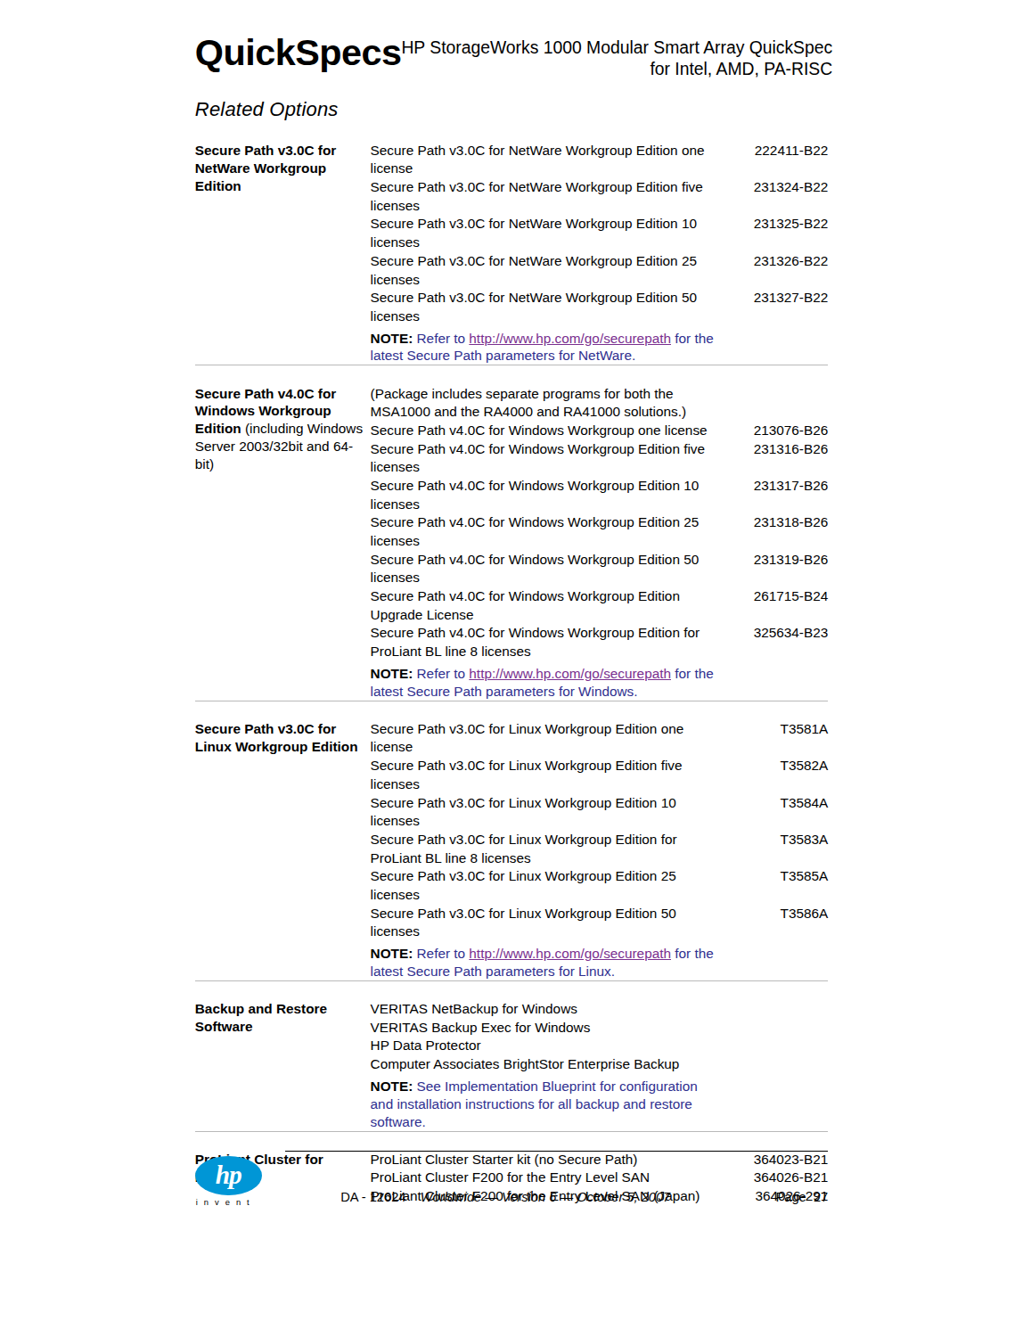QuickSpecs
HP StorageWorks 1000 Modular Smart Array QuickSpec
for Intel, AMD, PA-RISC
Related Options
| Secure Path v3.0C for NetWare Workgroup Edition | Secure Path v3.0C for NetWare Workgroup Edition one license | 222411-B22 |
| Secure Path v3.0C for NetWare Workgroup Edition five licenses | 231324-B22 |
| Secure Path v3.0C for NetWare Workgroup Edition 10 licenses | 231325-B22 |
| Secure Path v3.0C for NetWare Workgroup Edition 25 licenses | 231326-B22 |
| Secure Path v3.0C for NetWare Workgroup Edition 50 licenses | 231327-B22 |
| NOTE: Refer to http://www.hp.com/go/securepath for the latest Secure Path parameters for NetWare. | |
| Secure Path v4.0C for Windows Workgroup Edition (including Windows Server 2003/32bit and 64-bit) | (Package includes separate programs for both the MSA1000 and the RA4000 and RA41000 solutions.) | |
| Secure Path v4.0C for Windows Workgroup one license | 213076-B26 |
| Secure Path v4.0C for Windows Workgroup Edition five licenses | 231316-B26 |
| Secure Path v4.0C for Windows Workgroup Edition 10 licenses | 231317-B26 |
| Secure Path v4.0C for Windows Workgroup Edition 25 licenses | 231318-B26 |
| Secure Path v4.0C for Windows Workgroup Edition 50 licenses | 231319-B26 |
| Secure Path v4.0C for Windows Workgroup Edition Upgrade License | 261715-B24 |
| Secure Path v4.0C for Windows Workgroup Edition for ProLiant BL line 8 licenses | 325634-B23 |
| NOTE: Refer to http://www.hp.com/go/securepath for the latest Secure Path parameters for Windows. | |
| Secure Path v3.0C for Linux Workgroup Edition | Secure Path v3.0C for Linux Workgroup Edition one license | T3581A |
| Secure Path v3.0C for Linux Workgroup Edition five licenses | T3582A |
| Secure Path v3.0C for Linux Workgroup Edition 10 licenses | T3584A |
| Secure Path v3.0C for Linux Workgroup Edition for ProLiant BL line 8 licenses | T3583A |
| Secure Path v3.0C for Linux Workgroup Edition 25 licenses | T3585A |
| Secure Path v3.0C for Linux Workgroup Edition 50 licenses | T3586A |
| NOTE: Refer to http://www.hp.com/go/securepath for the latest Secure Path parameters for Linux. | |
| Backup and Restore Software | VERITAS NetBackup for Windows | |
| VERITAS Backup Exec for Windows | |
| HP Data Protector | |
| Computer Associates BrightStor Enterprise Backup | |
| NOTE: See Implementation Blueprint for configuration and installation instructions for all backup and restore software. | |
| ProLiant Cluster for MSA1000 | ProLiant Cluster Starter kit (no Secure Path) | 364023-B21 |
| ProLiant Cluster F200 for the Entry Level SAN | 364026-B21 |
| ProLiant Cluster F200 for the Entry Level SAN (Japan) | 364026-291 |
hp
i n v e n t
DA - 12624 Worldwide — Version 6 — October 5, 2007
Page 27